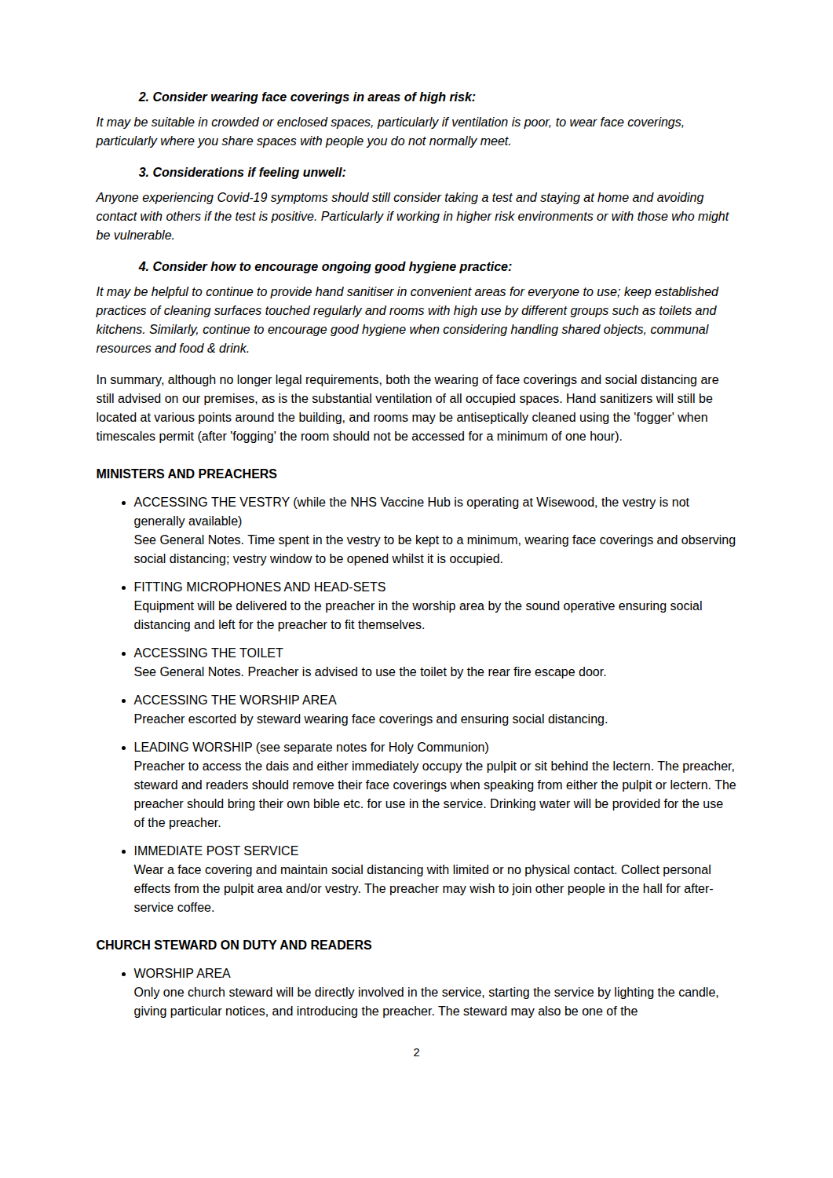Consider wearing face coverings in areas of high risk:
It may be suitable in crowded or enclosed spaces, particularly if ventilation is poor, to wear face coverings, particularly where you share spaces with people you do not normally meet.
Considerations if feeling unwell:
Anyone experiencing Covid-19 symptoms should still consider taking a test and staying at home and avoiding contact with others if the test is positive. Particularly if working in higher risk environments or with those who might be vulnerable.
Consider how to encourage ongoing good hygiene practice:
It may be helpful to continue to provide hand sanitiser in convenient areas for everyone to use; keep established practices of cleaning surfaces touched regularly and rooms with high use by different groups such as toilets and kitchens. Similarly, continue to encourage good hygiene when considering handling shared objects, communal resources and food & drink.
In summary, although no longer legal requirements, both the wearing of face coverings and social distancing are still advised on our premises, as is the substantial ventilation of all occupied spaces. Hand sanitizers will still be located at various points around the building, and rooms may be antiseptically cleaned using the 'fogger' when timescales permit (after 'fogging' the room should not be accessed for a minimum of one hour).
MINISTERS AND PREACHERS
ACCESSING THE VESTRY (while the NHS Vaccine Hub is operating at Wisewood, the vestry is not generally available)
See General Notes. Time spent in the vestry to be kept to a minimum, wearing face coverings and observing social distancing; vestry window to be opened whilst it is occupied.
FITTING MICROPHONES AND HEAD-SETS
Equipment will be delivered to the preacher in the worship area by the sound operative ensuring social distancing and left for the preacher to fit themselves.
ACCESSING THE TOILET
See General Notes. Preacher is advised to use the toilet by the rear fire escape door.
ACCESSING THE WORSHIP AREA
Preacher escorted by steward wearing face coverings and ensuring social distancing.
LEADING WORSHIP (see separate notes for Holy Communion)
Preacher to access the dais and either immediately occupy the pulpit or sit behind the lectern. The preacher, steward and readers should remove their face coverings when speaking from either the pulpit or lectern. The preacher should bring their own bible etc. for use in the service. Drinking water will be provided for the use of the preacher.
IMMEDIATE POST SERVICE
Wear a face covering and maintain social distancing with limited or no physical contact. Collect personal effects from the pulpit area and/or vestry. The preacher may wish to join other people in the hall for after-service coffee.
CHURCH STEWARD ON DUTY AND READERS
WORSHIP AREA
Only one church steward will be directly involved in the service, starting the service by lighting the candle, giving particular notices, and introducing the preacher. The steward may also be one of the
2